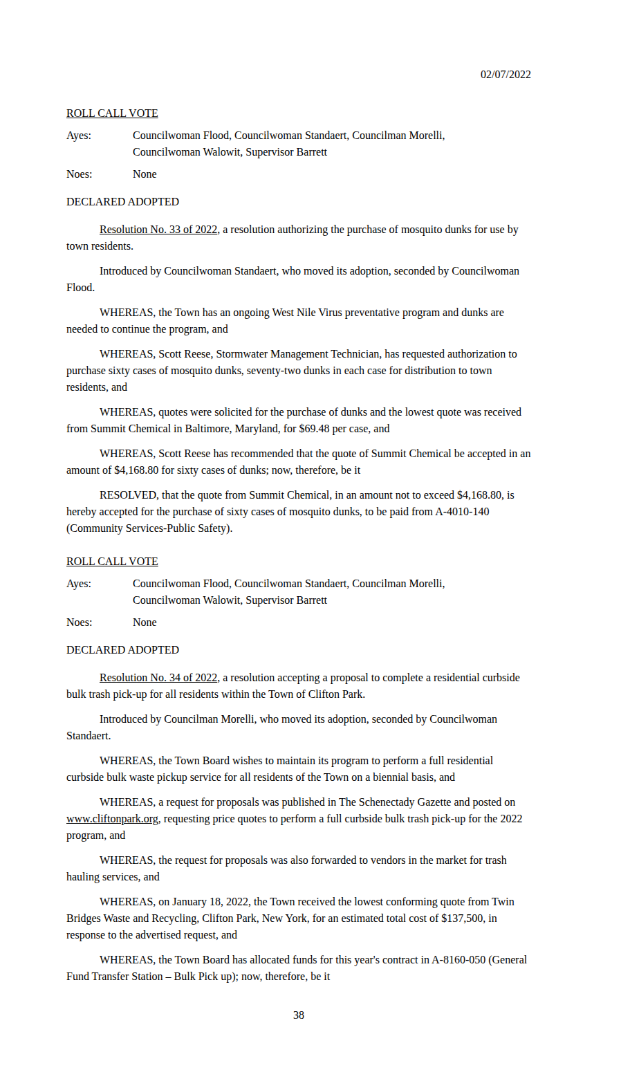02/07/2022
ROLL CALL VOTE
Ayes:
Councilwoman Flood, Councilwoman Standaert, Councilman Morelli,
Councilwoman Walowit, Supervisor Barrett
Noes:
None
DECLARED ADOPTED
Resolution No. 33 of 2022, a resolution authorizing the purchase of mosquito dunks for use by town residents.
Introduced by Councilwoman Standaert, who moved its adoption, seconded by Councilwoman Flood.
WHEREAS, the Town has an ongoing West Nile Virus preventative program and dunks are needed to continue the program, and
WHEREAS, Scott Reese, Stormwater Management Technician, has requested authorization to purchase sixty cases of mosquito dunks, seventy-two dunks in each case for distribution to town residents, and
WHEREAS, quotes were solicited for the purchase of dunks and the lowest quote was received from Summit Chemical in Baltimore, Maryland, for $69.48 per case, and
WHEREAS, Scott Reese has recommended that the quote of Summit Chemical be accepted in an amount of $4,168.80 for sixty cases of dunks; now, therefore, be it
RESOLVED, that the quote from Summit Chemical, in an amount not to exceed $4,168.80, is hereby accepted for the purchase of sixty cases of mosquito dunks, to be paid from A-4010-140 (Community Services-Public Safety).
ROLL CALL VOTE
Ayes:
Councilwoman Flood, Councilwoman Standaert, Councilman Morelli,
Councilwoman Walowit, Supervisor Barrett
Noes:
None
DECLARED ADOPTED
Resolution No. 34 of 2022, a resolution accepting a proposal to complete a residential curbside bulk trash pick-up for all residents within the Town of Clifton Park.
Introduced by Councilman Morelli, who moved its adoption, seconded by Councilwoman Standaert.
WHEREAS, the Town Board wishes to maintain its program to perform a full residential curbside bulk waste pickup service for all residents of the Town on a biennial basis, and
WHEREAS, a request for proposals was published in The Schenectady Gazette and posted on www.cliftonpark.org, requesting price quotes to perform a full curbside bulk trash pick-up for the 2022 program, and
WHEREAS, the request for proposals was also forwarded to vendors in the market for trash hauling services, and
WHEREAS, on January 18, 2022, the Town received the lowest conforming quote from Twin Bridges Waste and Recycling, Clifton Park, New York, for an estimated total cost of $137,500, in response to the advertised request, and
WHEREAS, the Town Board has allocated funds for this year's contract in A-8160-050 (General Fund Transfer Station – Bulk Pick up); now, therefore, be it
38